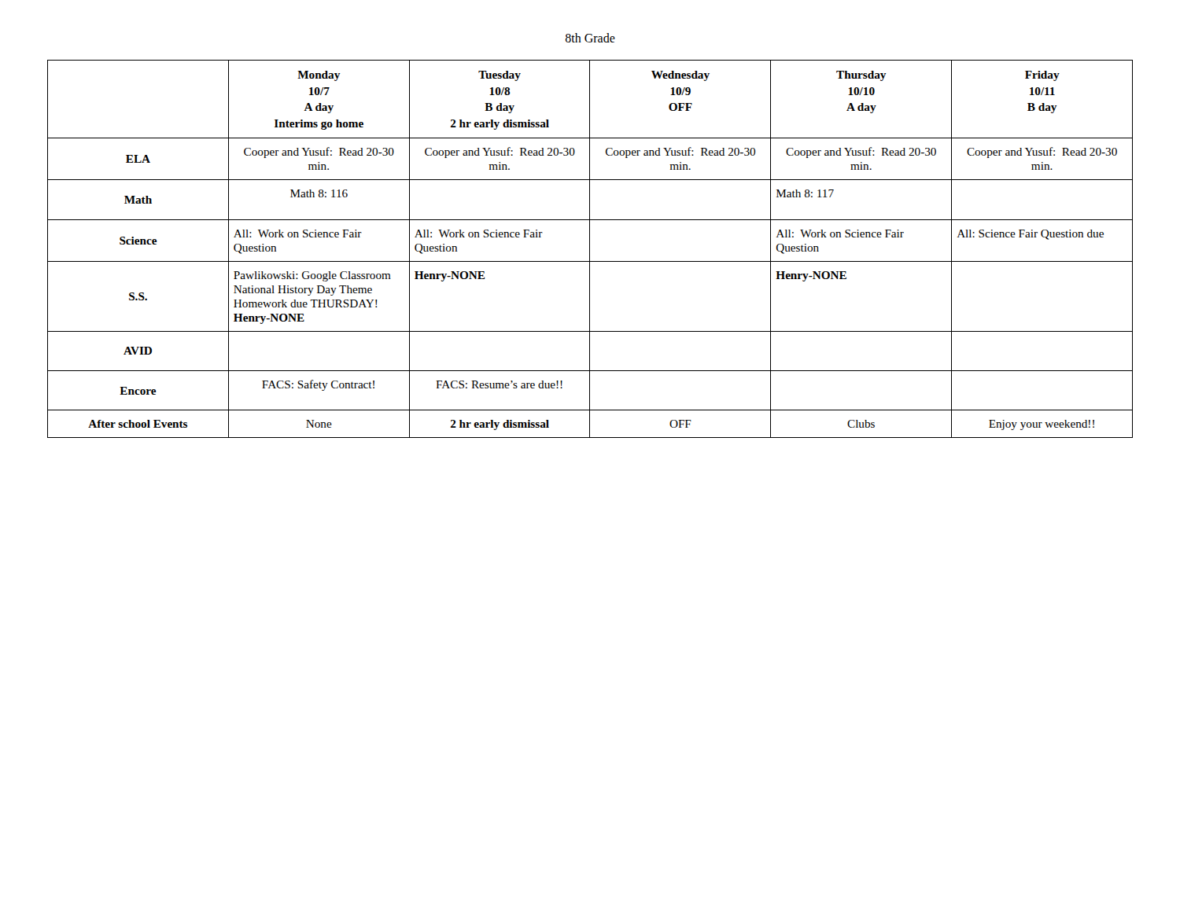8th Grade
| | Monday 10/7 A day Interims go home | Tuesday 10/8 B day 2 hr early dismissal | Wednesday 10/9 OFF | Thursday 10/10 A day | Friday 10/11 B day |
| --- | --- | --- | --- | --- | --- |
| ELA | Cooper and Yusuf: Read 20-30 min. | Cooper and Yusuf: Read 20-30 min. | Cooper and Yusuf: Read 20-30 min. | Cooper and Yusuf: Read 20-30 min. | Cooper and Yusuf: Read 20-30 min. |
| Math | Math 8: 116 | | | Math 8: 117 | |
| Science | All: Work on Science Fair Question | All: Work on Science Fair Question | | All: Work on Science Fair Question | All: Science Fair Question due |
| S.S. | Pawlikowski: Google Classroom National History Day Theme Homework due THURSDAY! Henry-NONE | Henry-NONE | | Henry-NONE | |
| AVID | | | | | |
| Encore | FACS: Safety Contract! | FACS: Resume’s are due!! | | | |
| After school Events | None | 2 hr early dismissal | OFF | Clubs | Enjoy your weekend!! |